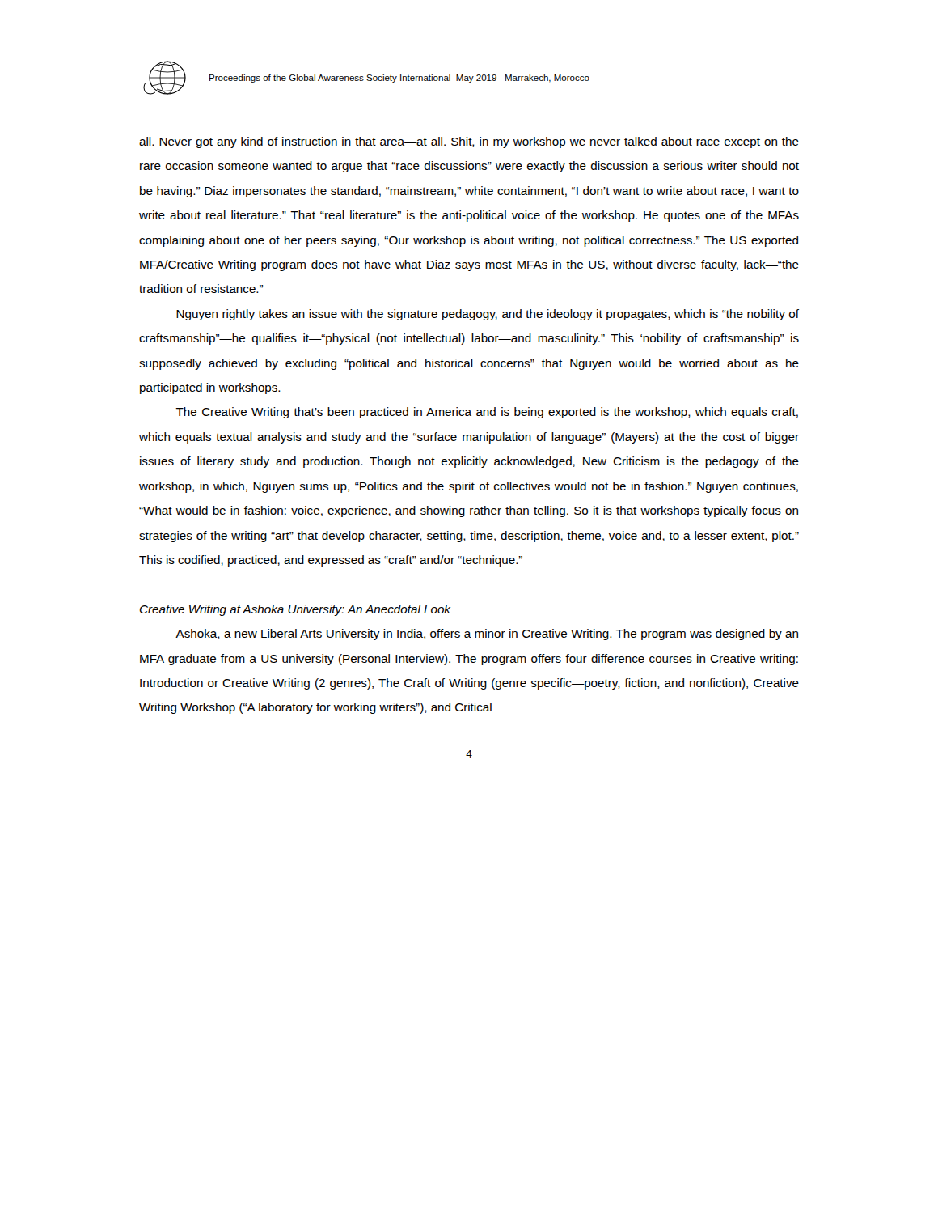Proceedings of the Global Awareness Society International–May 2019– Marrakech, Morocco
all. Never got any kind of instruction in that area—at all. Shit, in my workshop we never talked about race except on the rare occasion someone wanted to argue that “race discussions” were exactly the discussion a serious writer should not be having.” Diaz impersonates the standard, “mainstream,” white containment, “I don’t want to write about race, I want to write about real literature.” That “real literature” is the anti-political voice of the workshop. He quotes one of the MFAs complaining about one of her peers saying, “Our workshop is about writing, not political correctness.” The US exported MFA/Creative Writing program does not have what Diaz says most MFAs in the US, without diverse faculty, lack—“the tradition of resistance.”
Nguyen rightly takes an issue with the signature pedagogy, and the ideology it propagates, which is “the nobility of craftsmanship”—he qualifies it—“physical (not intellectual) labor—and masculinity.” This ‘nobility of craftsmanship” is supposedly achieved by excluding “political and historical concerns” that Nguyen would be worried about as he participated in workshops.
The Creative Writing that’s been practiced in America and is being exported is the workshop, which equals craft, which equals textual analysis and study and the “surface manipulation of language” (Mayers) at the the cost of bigger issues of literary study and production. Though not explicitly acknowledged, New Criticism is the pedagogy of the workshop, in which, Nguyen sums up, “Politics and the spirit of collectives would not be in fashion.” Nguyen continues, “What would be in fashion: voice, experience, and showing rather than telling. So it is that workshops typically focus on strategies of the writing “art” that develop character, setting, time, description, theme, voice and, to a lesser extent, plot.” This is codified, practiced, and expressed as “craft” and/or “technique.”
Creative Writing at Ashoka University: An Anecdotal Look
Ashoka, a new Liberal Arts University in India, offers a minor in Creative Writing. The program was designed by an MFA graduate from a US university (Personal Interview). The program offers four difference courses in Creative writing: Introduction or Creative Writing (2 genres), The Craft of Writing (genre specific—poetry, fiction, and nonfiction), Creative Writing Workshop (“A laboratory for working writers”), and Critical
4